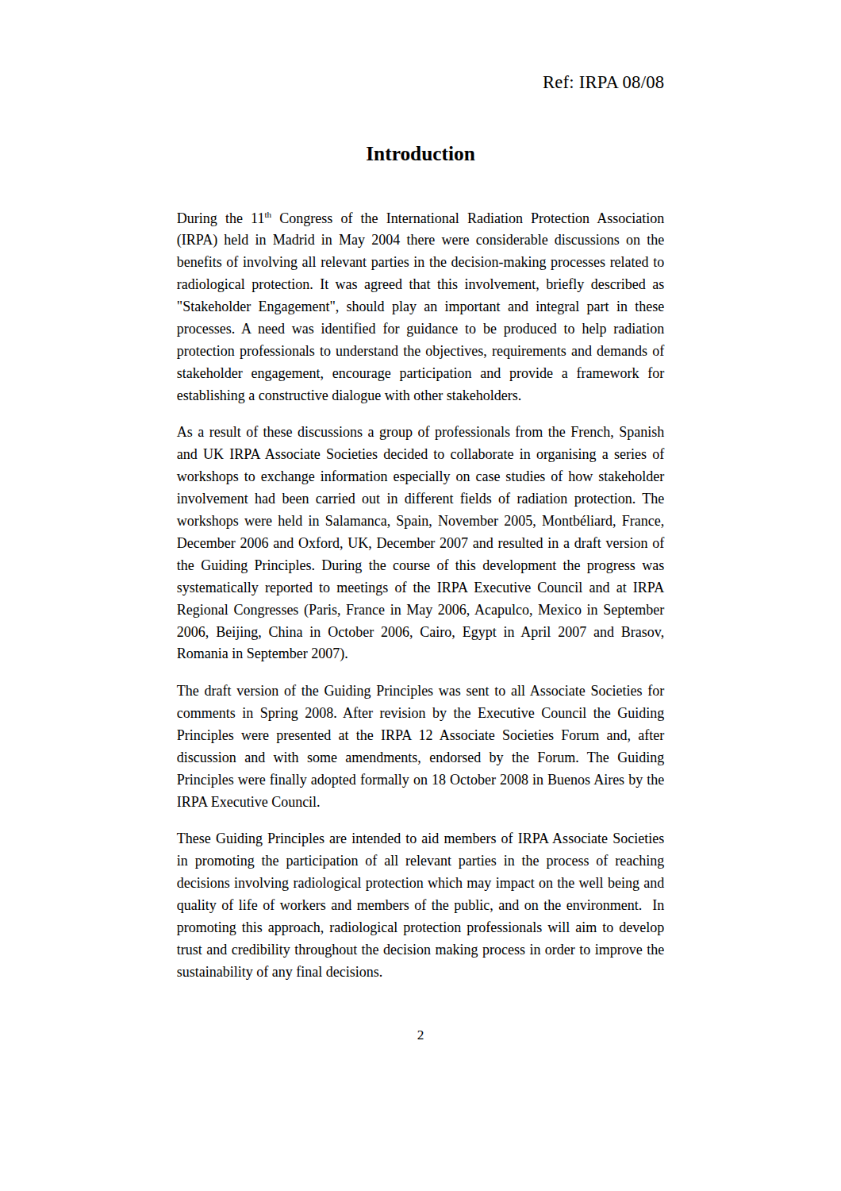Ref: IRPA 08/08
Introduction
During the 11th Congress of the International Radiation Protection Association (IRPA) held in Madrid in May 2004 there were considerable discussions on the benefits of involving all relevant parties in the decision-making processes related to radiological protection. It was agreed that this involvement, briefly described as "Stakeholder Engagement", should play an important and integral part in these processes. A need was identified for guidance to be produced to help radiation protection professionals to understand the objectives, requirements and demands of stakeholder engagement, encourage participation and provide a framework for establishing a constructive dialogue with other stakeholders.
As a result of these discussions a group of professionals from the French, Spanish and UK IRPA Associate Societies decided to collaborate in organising a series of workshops to exchange information especially on case studies of how stakeholder involvement had been carried out in different fields of radiation protection. The workshops were held in Salamanca, Spain, November 2005, Montbéliard, France, December 2006 and Oxford, UK, December 2007 and resulted in a draft version of the Guiding Principles. During the course of this development the progress was systematically reported to meetings of the IRPA Executive Council and at IRPA Regional Congresses (Paris, France in May 2006, Acapulco, Mexico in September 2006, Beijing, China in October 2006, Cairo, Egypt in April 2007 and Brasov, Romania in September 2007).
The draft version of the Guiding Principles was sent to all Associate Societies for comments in Spring 2008. After revision by the Executive Council the Guiding Principles were presented at the IRPA 12 Associate Societies Forum and, after discussion and with some amendments, endorsed by the Forum. The Guiding Principles were finally adopted formally on 18 October 2008 in Buenos Aires by the IRPA Executive Council.
These Guiding Principles are intended to aid members of IRPA Associate Societies in promoting the participation of all relevant parties in the process of reaching decisions involving radiological protection which may impact on the well being and quality of life of workers and members of the public, and on the environment. In promoting this approach, radiological protection professionals will aim to develop trust and credibility throughout the decision making process in order to improve the sustainability of any final decisions.
2